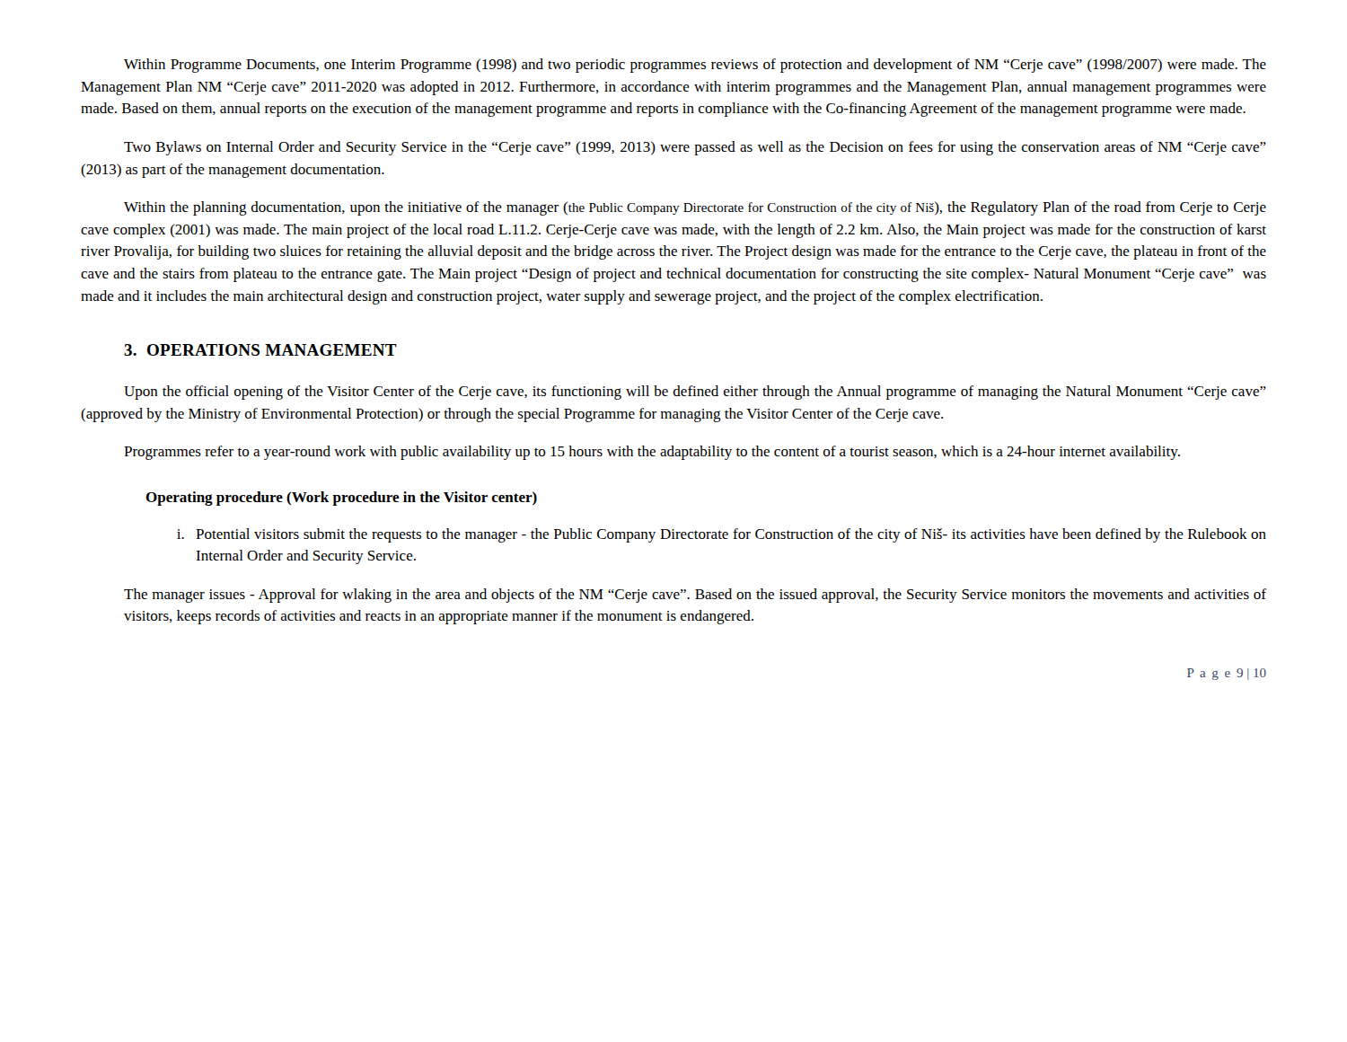Within Programme Documents, one Interim Programme (1998) and two periodic programmes reviews of protection and development of NM “Cerje cave” (1998/2007) were made. The Management Plan NM “Cerje cave” 2011-2020 was adopted in 2012. Furthermore, in accordance with interim programmes and the Management Plan, annual management programmes were made. Based on them, annual reports on the execution of the management programme and reports in compliance with the Co-financing Agreement of the management programme were made.
Two Bylaws on Internal Order and Security Service in the “Cerje cave” (1999, 2013) were passed as well as the Decision on fees for using the conservation areas of NM “Cerje cave” (2013) as part of the management documentation.
Within the planning documentation, upon the initiative of the manager (the Public Company Directorate for Construction of the city of Niš), the Regulatory Plan of the road from Cerje to Cerje cave complex (2001) was made. The main project of the local road L.11.2. Cerje-Cerje cave was made, with the length of 2.2 km. Also, the Main project was made for the construction of karst river Provalija, for building two sluices for retaining the alluvial deposit and the bridge across the river. The Project design was made for the entrance to the Cerje cave, the plateau in front of the cave and the stairs from plateau to the entrance gate. The Main project “Design of project and technical documentation for constructing the site complex- Natural Monument “Cerje cave” was made and it includes the main architectural design and construction project, water supply and sewerage project, and the project of the complex electrification.
3. OPERATIONS MANAGEMENT
Upon the official opening of the Visitor Center of the Cerje cave, its functioning will be defined either through the Annual programme of managing the Natural Monument “Cerje cave” (approved by the Ministry of Environmental Protection) or through the special Programme for managing the Visitor Center of the Cerje cave.
Programmes refer to a year-round work with public availability up to 15 hours with the adaptability to the content of a tourist season, which is a 24-hour internet availability.
Operating procedure (Work procedure in the Visitor center)
Potential visitors submit the requests to the manager - the Public Company Directorate for Construction of the city of Niš- its activities have been defined by the Rulebook on Internal Order and Security Service.
The manager issues - Approval for wlaking in the area and objects of the NM “Cerje cave”. Based on the issued approval, the Security Service monitors the movements and activities of visitors, keeps records of activities and reacts in an appropriate manner if the monument is endangered.
P a g e 9 | 10